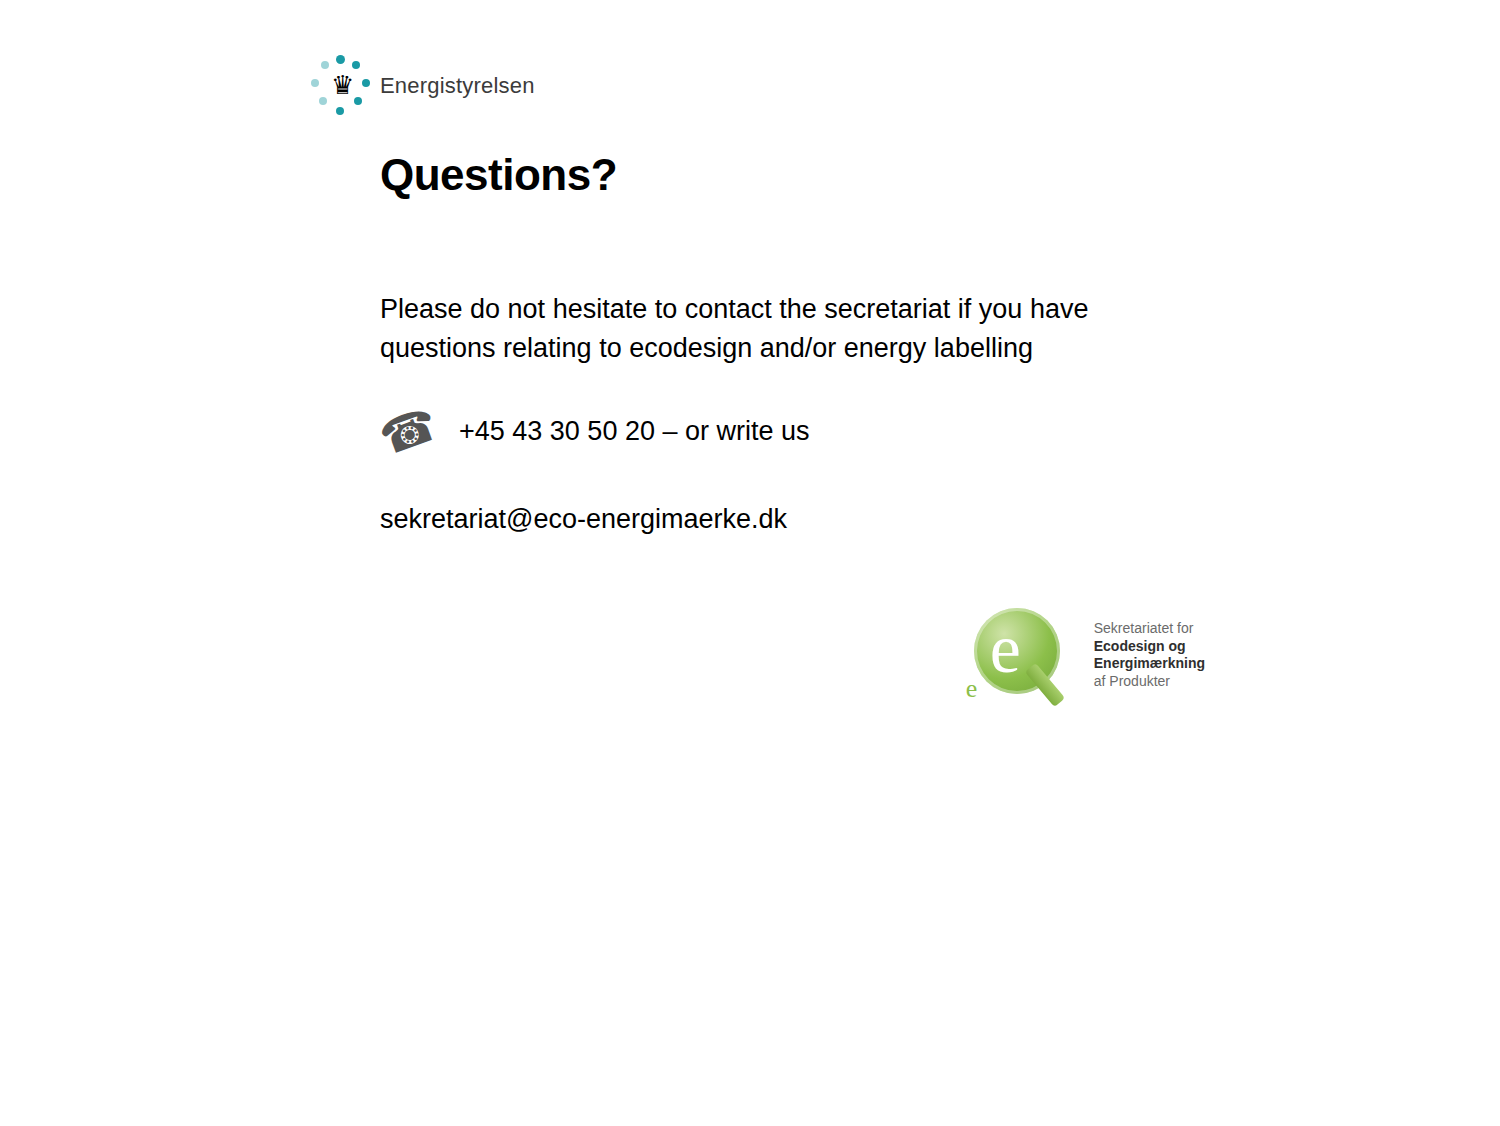♛
Energistyrelsen
Questions?
Please do not hesitate to contact the secretariat if you have questions relating to ecodesign and/or energy labelling
☎
+45 43 30 50 20 – or write us
sekretariat@eco-energimaerke.dk
e
e
Sekretariatet for
Ecodesign og
Energimærkning
af Produkter